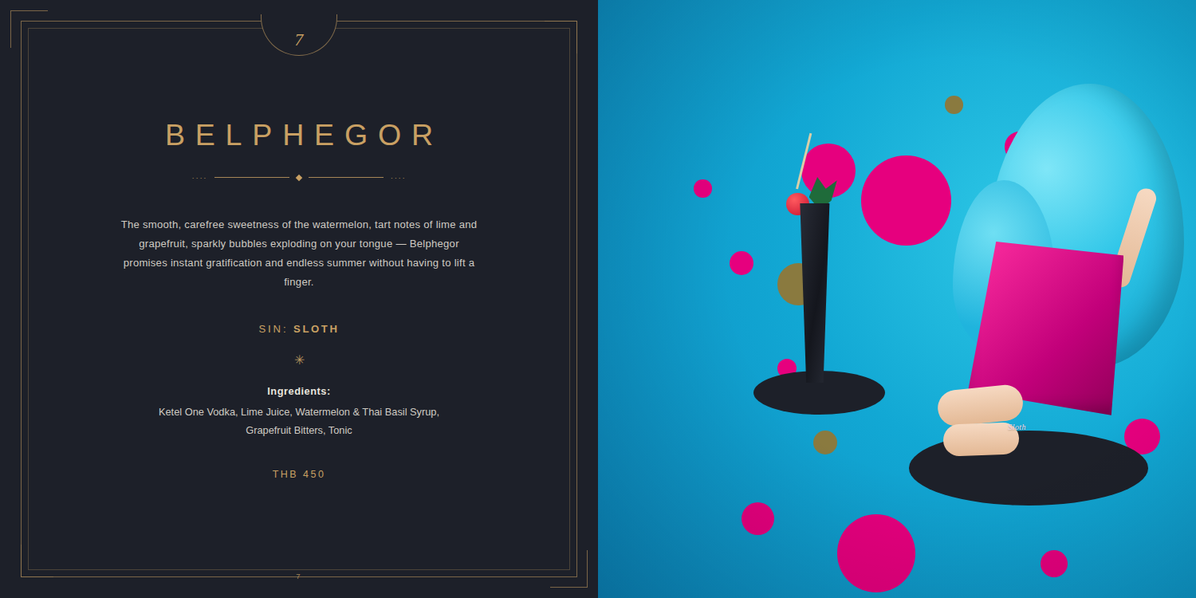7
Belphegor
···· ····
The smooth, carefree sweetness of the watermelon, tart notes of lime and grapefruit, sparkly bubbles exploding on your tongue — Belphegor promises instant gratification and endless summer without having to lift a finger.
Sin: Sloth
✳
Ingredients:
Ketel One Vodka, Lime Juice, Watermelon & Thai Basil Syrup,
Grapefruit Bitters, Tonic
THB 450
7
Sloth